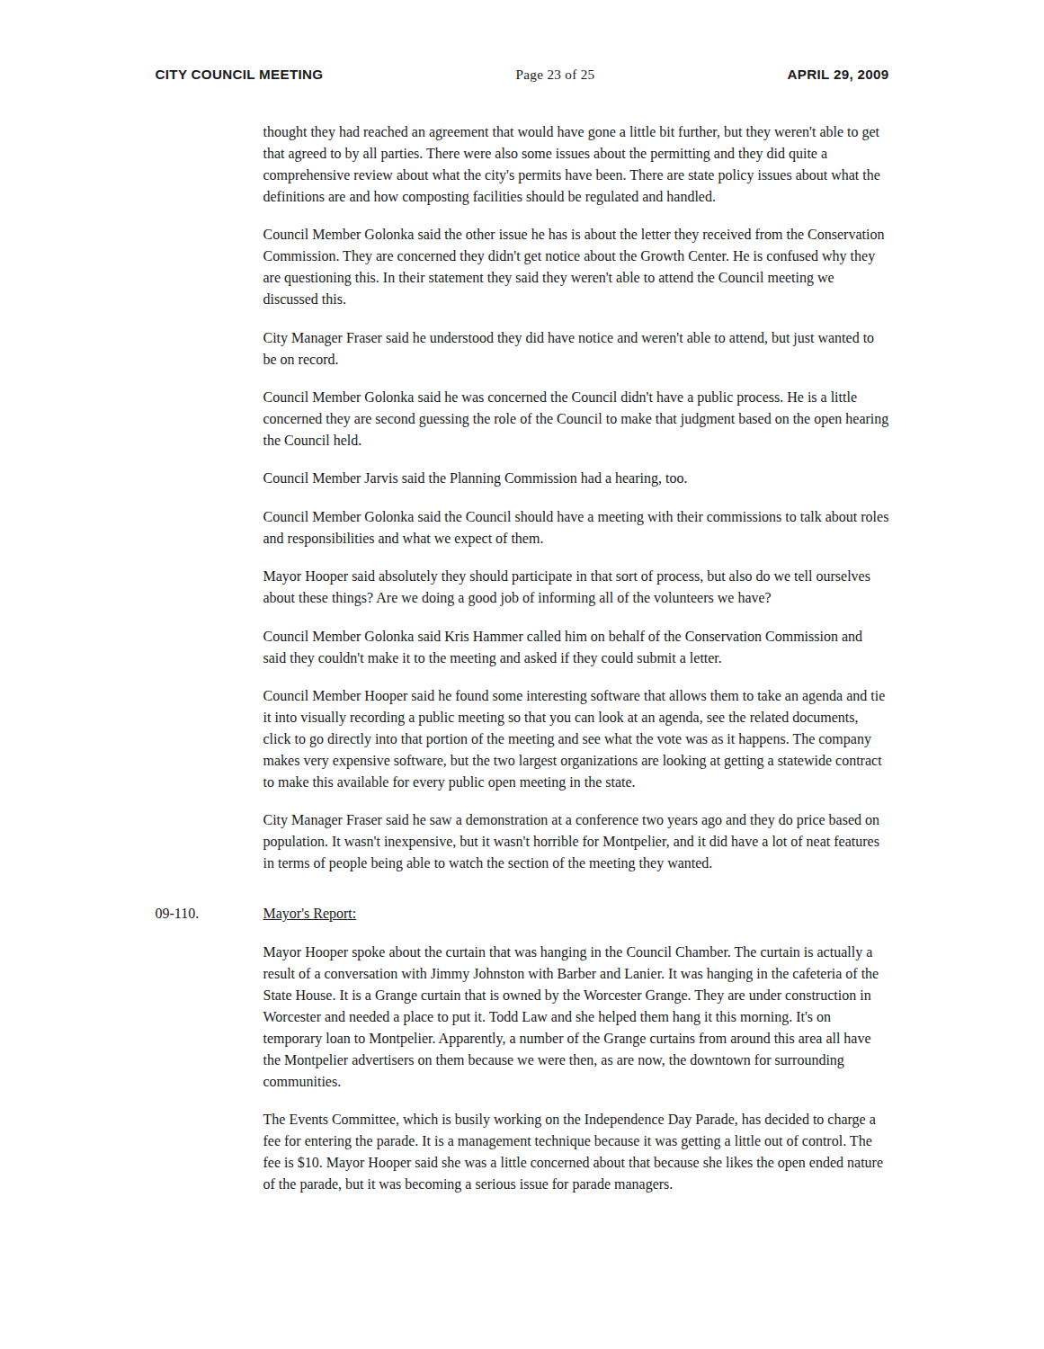City Council Meeting Page 23 of 25 April 29, 2009
thought they had reached an agreement that would have gone a little bit further, but they weren't able to get that agreed to by all parties. There were also some issues about the permitting and they did quite a comprehensive review about what the city's permits have been. There are state policy issues about what the definitions are and how composting facilities should be regulated and handled.
Council Member Golonka said the other issue he has is about the letter they received from the Conservation Commission. They are concerned they didn't get notice about the Growth Center. He is confused why they are questioning this. In their statement they said they weren't able to attend the Council meeting we discussed this.
City Manager Fraser said he understood they did have notice and weren't able to attend, but just wanted to be on record.
Council Member Golonka said he was concerned the Council didn't have a public process. He is a little concerned they are second guessing the role of the Council to make that judgment based on the open hearing the Council held.
Council Member Jarvis said the Planning Commission had a hearing, too.
Council Member Golonka said the Council should have a meeting with their commissions to talk about roles and responsibilities and what we expect of them.
Mayor Hooper said absolutely they should participate in that sort of process, but also do we tell ourselves about these things? Are we doing a good job of informing all of the volunteers we have?
Council Member Golonka said Kris Hammer called him on behalf of the Conservation Commission and said they couldn't make it to the meeting and asked if they could submit a letter.
Council Member Hooper said he found some interesting software that allows them to take an agenda and tie it into visually recording a public meeting so that you can look at an agenda, see the related documents, click to go directly into that portion of the meeting and see what the vote was as it happens. The company makes very expensive software, but the two largest organizations are looking at getting a statewide contract to make this available for every public open meeting in the state.
City Manager Fraser said he saw a demonstration at a conference two years ago and they do price based on population. It wasn't inexpensive, but it wasn't horrible for Montpelier, and it did have a lot of neat features in terms of people being able to watch the section of the meeting they wanted.
09-110. Mayor's Report:
Mayor Hooper spoke about the curtain that was hanging in the Council Chamber. The curtain is actually a result of a conversation with Jimmy Johnston with Barber and Lanier. It was hanging in the cafeteria of the State House. It is a Grange curtain that is owned by the Worcester Grange. They are under construction in Worcester and needed a place to put it. Todd Law and she helped them hang it this morning. It's on temporary loan to Montpelier. Apparently, a number of the Grange curtains from around this area all have the Montpelier advertisers on them because we were then, as are now, the downtown for surrounding communities.
The Events Committee, which is busily working on the Independence Day Parade, has decided to charge a fee for entering the parade. It is a management technique because it was getting a little out of control. The fee is $10. Mayor Hooper said she was a little concerned about that because she likes the open ended nature of the parade, but it was becoming a serious issue for parade managers.